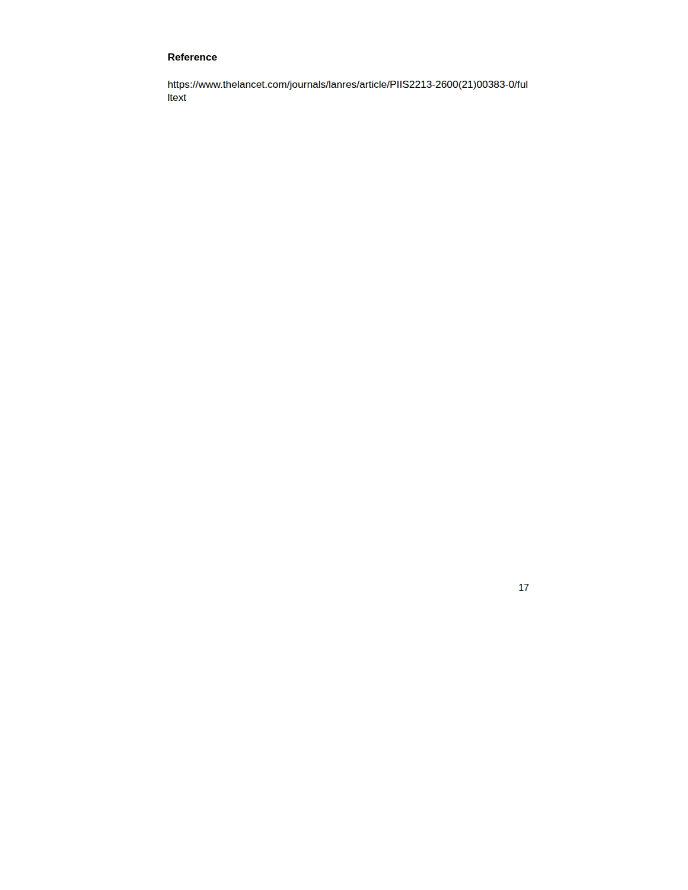Reference
https://www.thelancet.com/journals/lanres/article/PIIS2213-2600(21)00383-0/fulltext
17